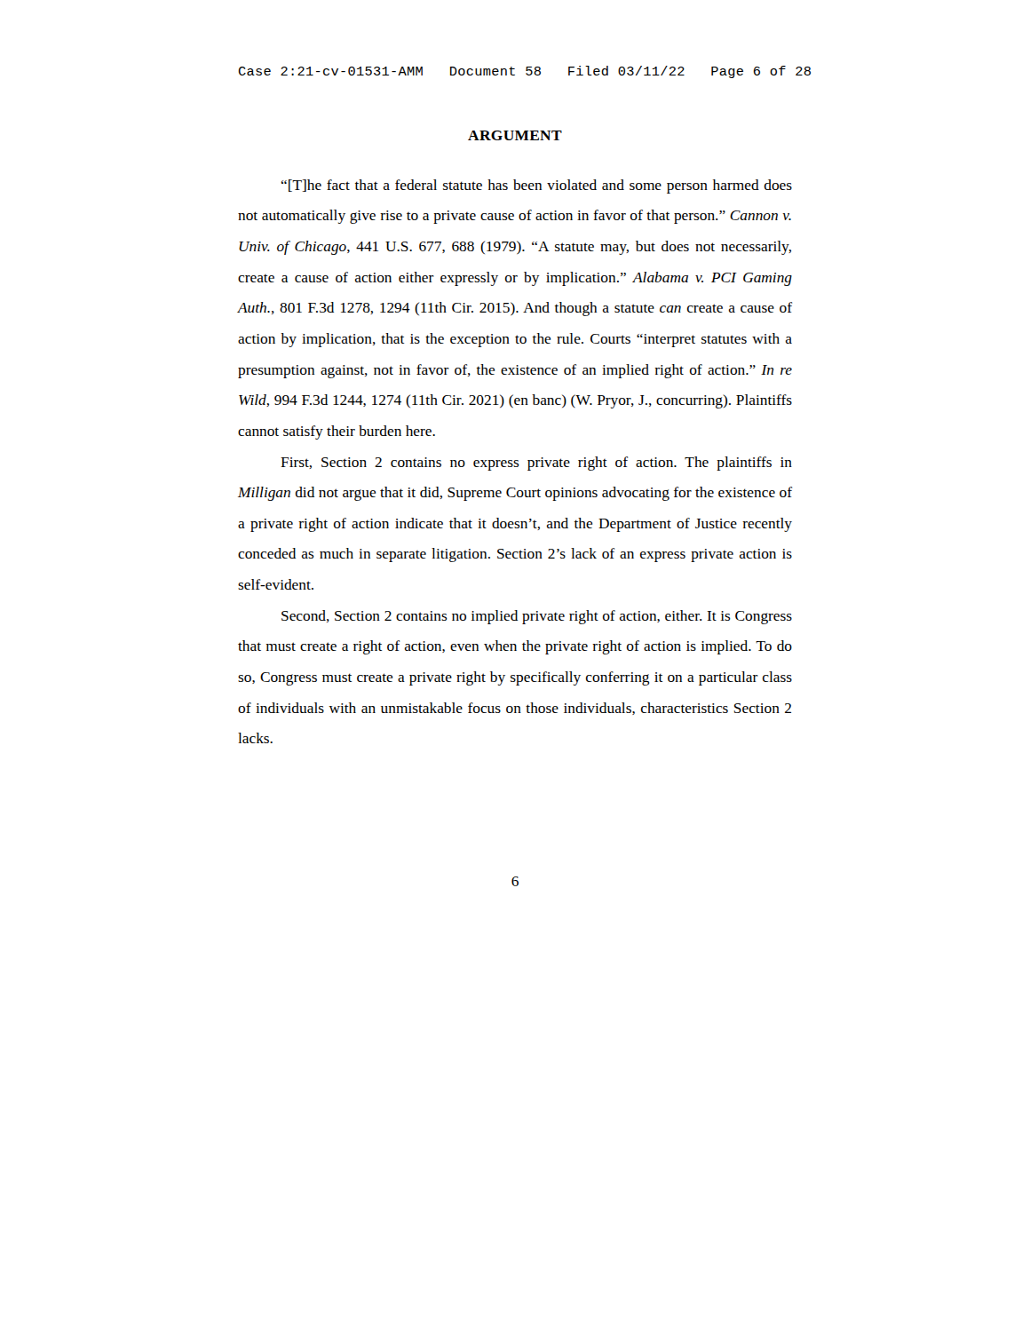Case 2:21-cv-01531-AMM Document 58 Filed 03/11/22 Page 6 of 28
ARGUMENT
“[T]he fact that a federal statute has been violated and some person harmed does not automatically give rise to a private cause of action in favor of that person.” Cannon v. Univ. of Chicago, 441 U.S. 677, 688 (1979). “A statute may, but does not necessarily, create a cause of action either expressly or by implication.” Alabama v. PCI Gaming Auth., 801 F.3d 1278, 1294 (11th Cir. 2015). And though a statute can create a cause of action by implication, that is the exception to the rule. Courts “interpret statutes with a presumption against, not in favor of, the existence of an implied right of action.” In re Wild, 994 F.3d 1244, 1274 (11th Cir. 2021) (en banc) (W. Pryor, J., concurring). Plaintiffs cannot satisfy their burden here.
First, Section 2 contains no express private right of action. The plaintiffs in Milligan did not argue that it did, Supreme Court opinions advocating for the existence of a private right of action indicate that it doesn’t, and the Department of Justice recently conceded as much in separate litigation. Section 2’s lack of an express private action is self-evident.
Second, Section 2 contains no implied private right of action, either. It is Congress that must create a right of action, even when the private right of action is implied. To do so, Congress must create a private right by specifically conferring it on a particular class of individuals with an unmistakable focus on those individuals, characteristics Section 2 lacks.
6